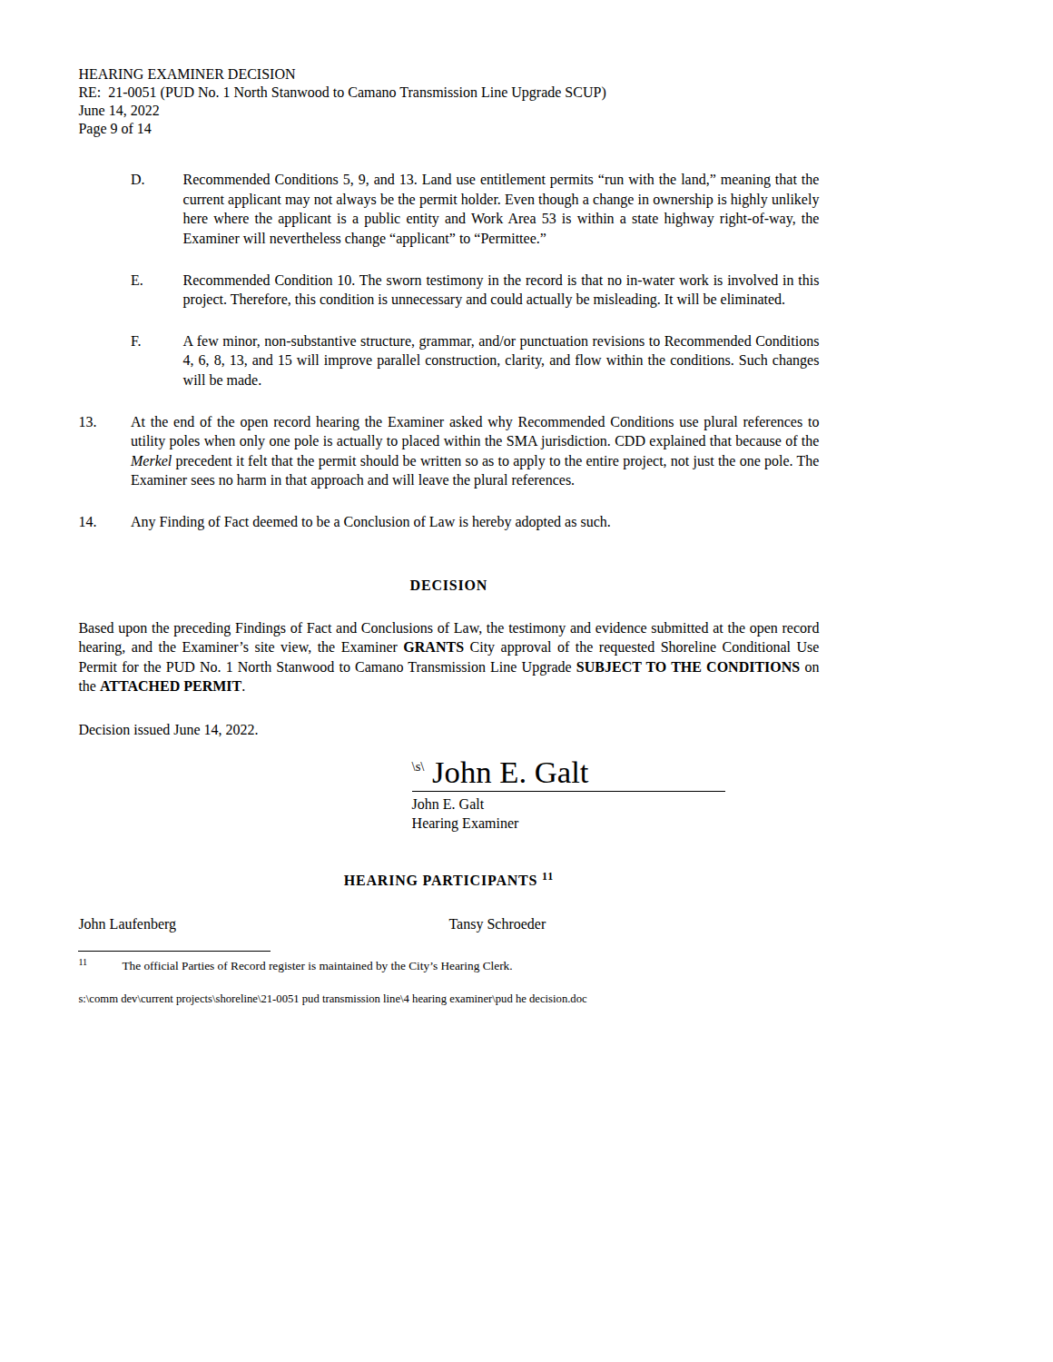HEARING EXAMINER DECISION
RE: 21-0051 (PUD No. 1 North Stanwood to Camano Transmission Line Upgrade SCUP)
June 14, 2022
Page 9 of 14
D.
Recommended Conditions 5, 9, and 13. Land use entitlement permits “run with the land,” meaning that the current applicant may not always be the permit holder. Even though a change in ownership is highly unlikely here where the applicant is a public entity and Work Area 53 is within a state highway right-of-way, the Examiner will nevertheless change “applicant” to “Permittee.”
E.
Recommended Condition 10. The sworn testimony in the record is that no in-water work is involved in this project. Therefore, this condition is unnecessary and could actually be misleading. It will be eliminated.
F.
A few minor, non-substantive structure, grammar, and/or punctuation revisions to Recommended Conditions 4, 6, 8, 13, and 15 will improve parallel construction, clarity, and flow within the conditions. Such changes will be made.
13.
At the end of the open record hearing the Examiner asked why Recommended Conditions use plural references to utility poles when only one pole is actually to placed within the SMA jurisdiction. CDD explained that because of the Merkel precedent it felt that the permit should be written so as to apply to the entire project, not just the one pole. The Examiner sees no harm in that approach and will leave the plural references.
14.
Any Finding of Fact deemed to be a Conclusion of Law is hereby adopted as such.
DECISION
Based upon the preceding Findings of Fact and Conclusions of Law, the testimony and evidence submitted at the open record hearing, and the Examiner’s site view, the Examiner GRANTS City approval of the requested Shoreline Conditional Use Permit for the PUD No. 1 North Stanwood to Camano Transmission Line Upgrade SUBJECT TO THE CONDITIONS on the ATTACHED PERMIT.
Decision issued June 14, 2022.
\s\ John E. Galt
John E. Galt
Hearing Examiner
HEARING PARTICIPANTS 11
John Laufenberg
Tansy Schroeder
11
The official Parties of Record register is maintained by the City’s Hearing Clerk.
s:\comm dev\current projects\shoreline\21-0051 pud transmission line\4 hearing examiner\pud he decision.doc